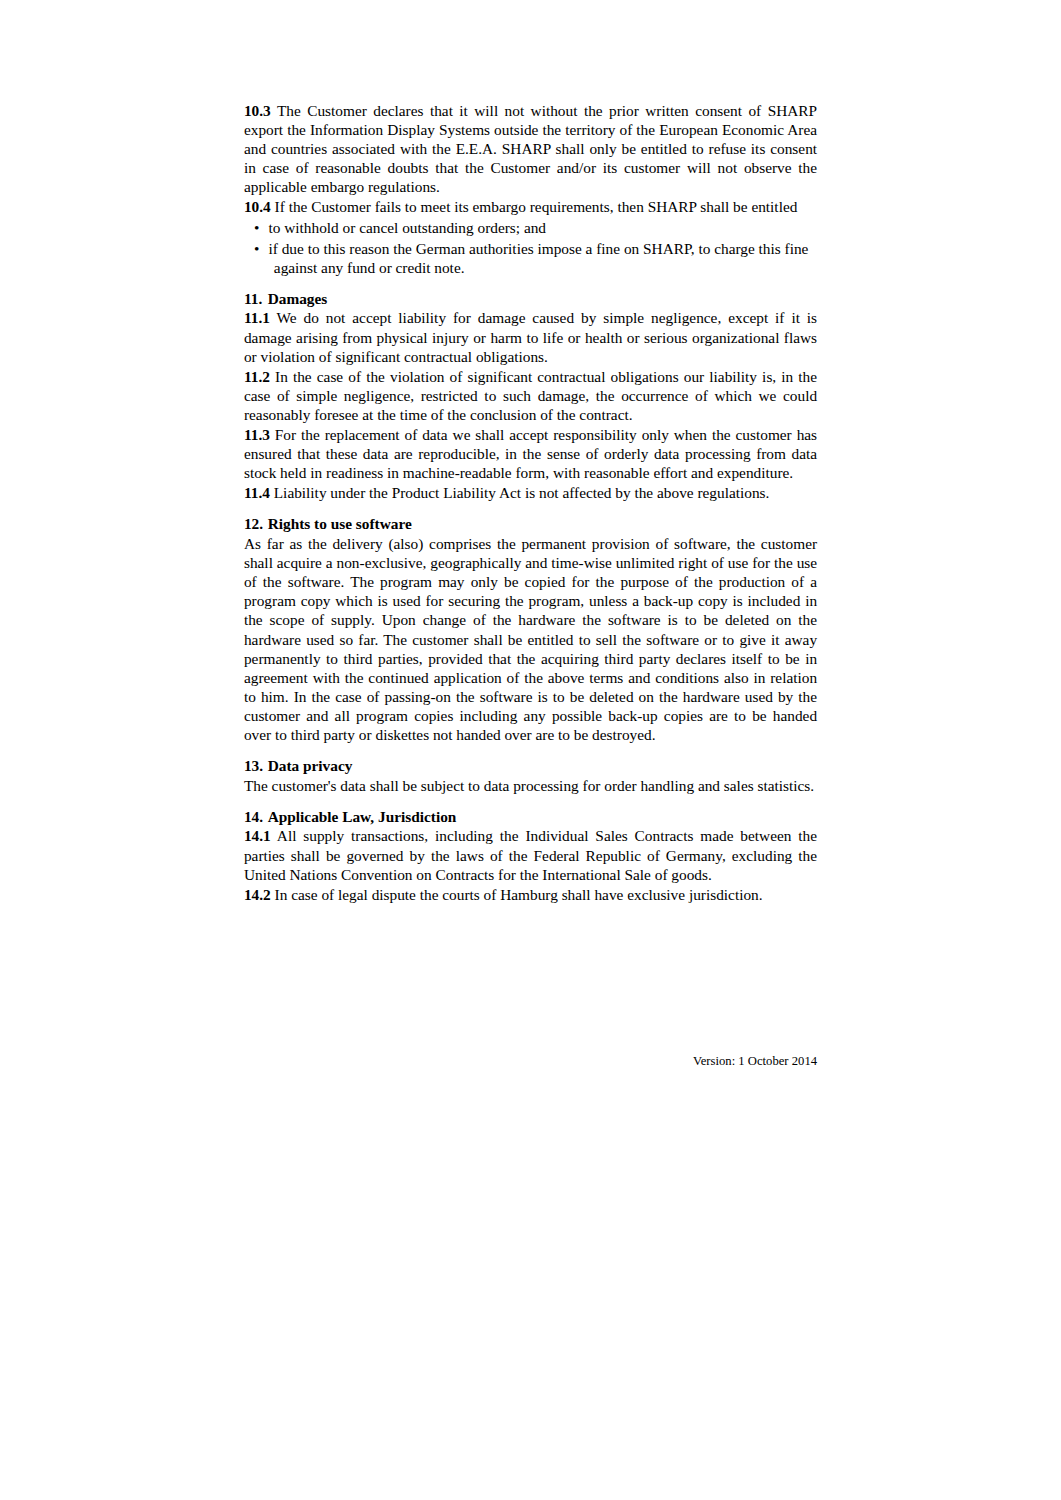10.3 The Customer declares that it will not without the prior written consent of SHARP export the Information Display Systems outside the territory of the European Economic Area and countries associated with the E.E.A. SHARP shall only be entitled to refuse its consent in case of reasonable doubts that the Customer and/or its customer will not observe the applicable embargo regulations.
10.4 If the Customer fails to meet its embargo requirements, then SHARP shall be entitled
to withhold or cancel outstanding orders; and
if due to this reason the German authorities impose a fine on SHARP, to charge this fineagainst any fund or credit note.
11. Damages
11.1 We do not accept liability for damage caused by simple negligence, except if it is damage arising from physical injury or harm to life or health or serious organizational flaws or violation of significant contractual obligations.
11.2 In the case of the violation of significant contractual obligations our liability is, in the case of simple negligence, restricted to such damage, the occurrence of which we could reasonably foresee at the time of the conclusion of the contract.
11.3 For the replacement of data we shall accept responsibility only when the customer has ensured that these data are reproducible, in the sense of orderly data processing from data stock held in readiness in machine-readable form, with reasonable effort and expenditure.
11.4 Liability under the Product Liability Act is not affected by the above regulations.
12. Rights to use software
As far as the delivery (also) comprises the permanent provision of software, the customer shall acquire a non-exclusive, geographically and time-wise unlimited right of use for the use of the software. The program may only be copied for the purpose of the production of a program copy which is used for securing the program, unless a back-up copy is included in the scope of supply. Upon change of the hardware the software is to be deleted on the hardware used so far. The customer shall be entitled to sell the software or to give it away permanently to third parties, provided that the acquiring third party declares itself to be in agreement with the continued application of the above terms and conditions also in relation to him. In the case of passing-on the software is to be deleted on the hardware used by the customer and all program copies including any possible back-up copies are to be handed over to third party or diskettes not handed over are to be destroyed.
13. Data privacy
The customer's data shall be subject to data processing for order handling and sales statistics.
14. Applicable Law, Jurisdiction
14.1 All supply transactions, including the Individual Sales Contracts made between the parties shall be governed by the laws of the Federal Republic of Germany, excluding the United Nations Convention on Contracts for the International Sale of goods.
14.2 In case of legal dispute the courts of Hamburg shall have exclusive jurisdiction.
Version: 1 October 2014